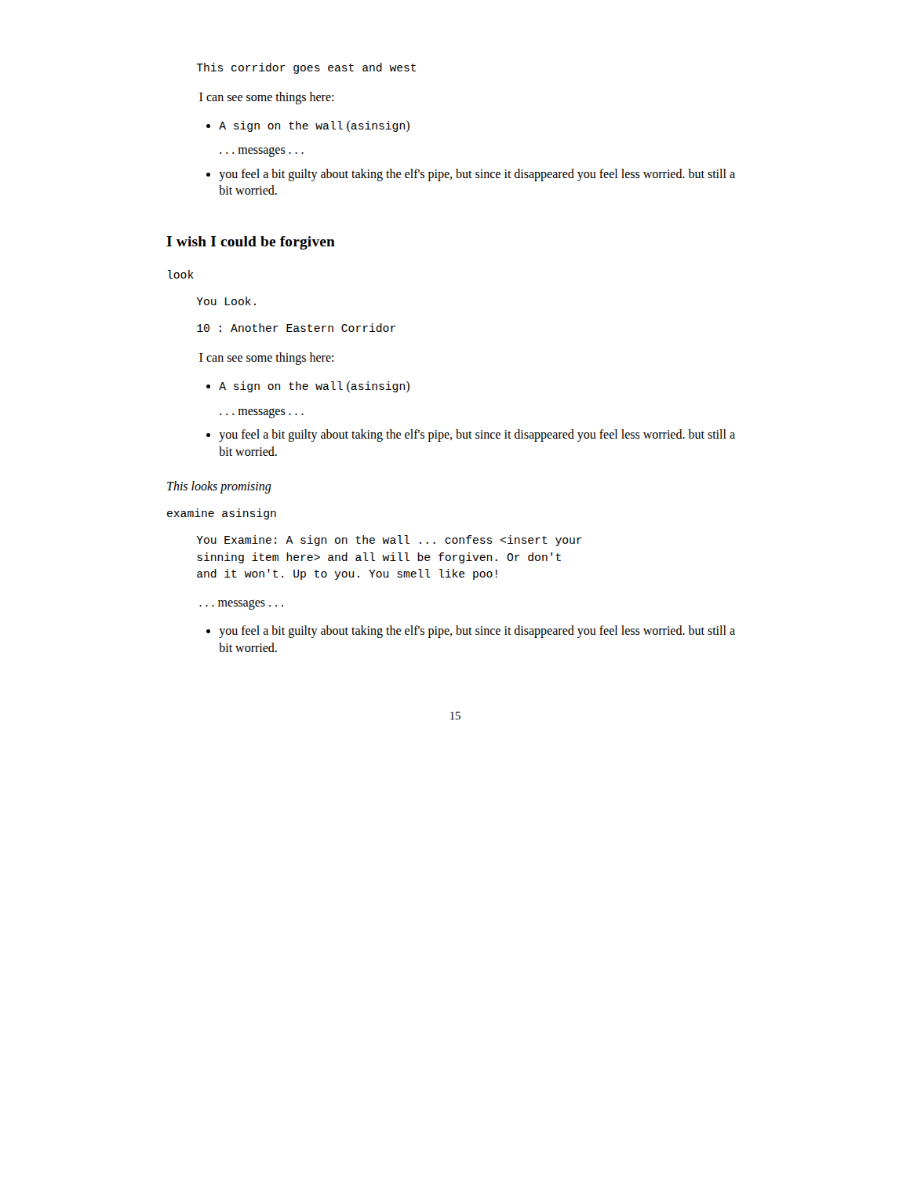This corridor goes east and west
I can see some things here:
A sign on the wall (asinsign)
. . . messages . . .
you feel a bit guilty about taking the elf's pipe, but since it disappeared you feel less worried. but still a bit worried.
I wish I could be forgiven
look
You Look.
10 : Another Eastern Corridor
I can see some things here:
A sign on the wall (asinsign)
. . . messages . . .
you feel a bit guilty about taking the elf's pipe, but since it disappeared you feel less worried. but still a bit worried.
This looks promising
examine asinsign
You Examine: A sign on the wall ... confess <insert your
sinning item here> and all will be forgiven. Or don't
and it won't. Up to you. You smell like poo!
. . . messages . . .
you feel a bit guilty about taking the elf's pipe, but since it disappeared you feel less worried. but still a bit worried.
15